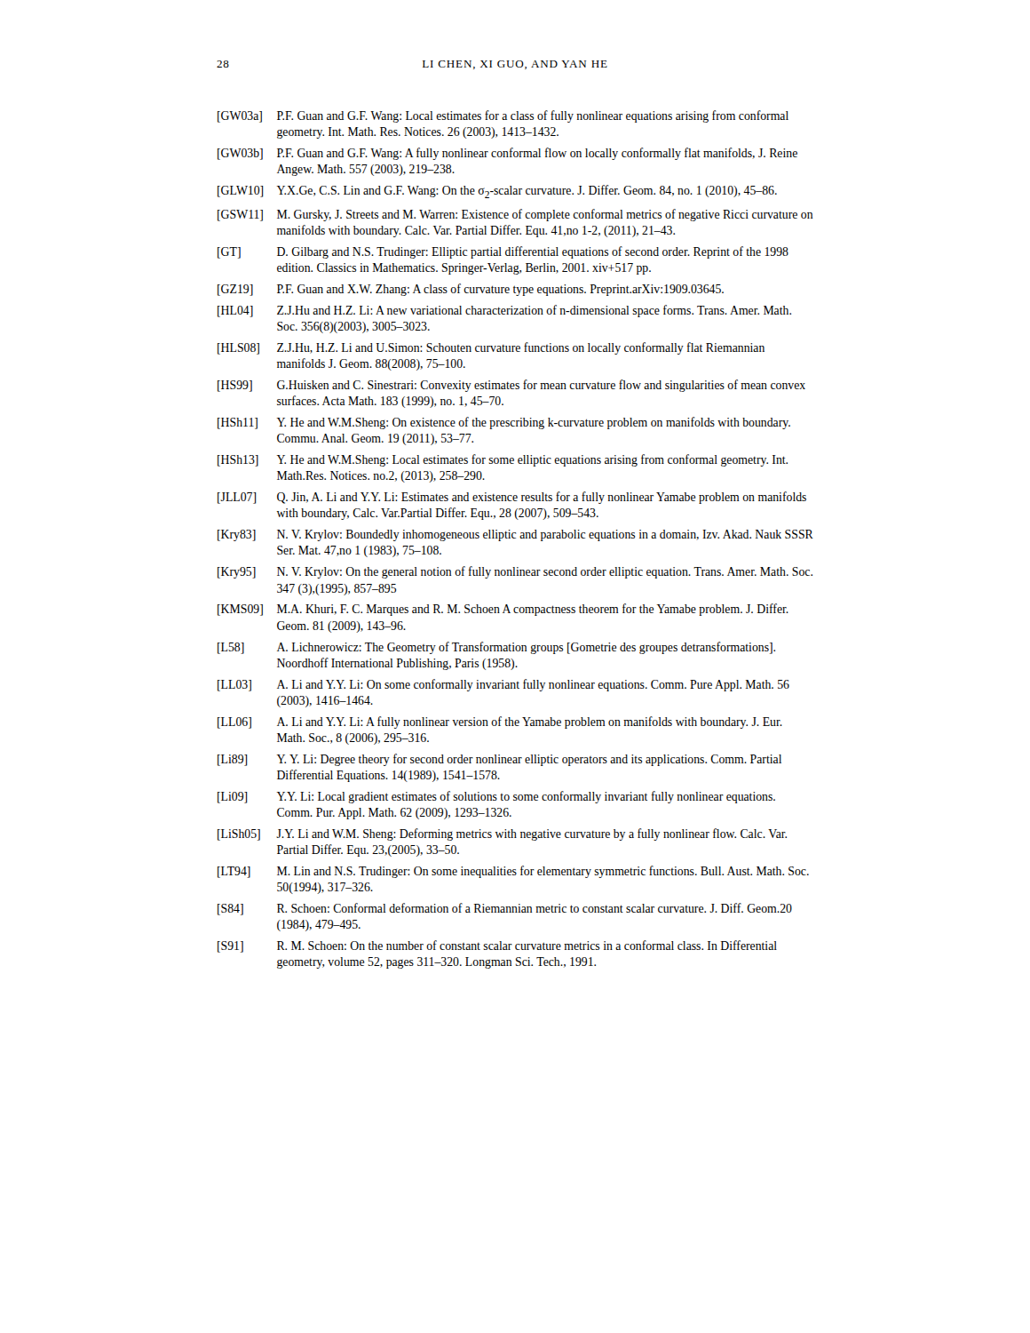28 LI CHEN, XI GUO, AND YAN HE
[GW03a]
P.F. Guan and G.F. Wang: Local estimates for a class of fully nonlinear equations arising from conformal geometry. Int. Math. Res. Notices. 26 (2003), 1413–1432.
[GW03b]
P.F. Guan and G.F. Wang: A fully nonlinear conformal flow on locally conformally flat manifolds, J. Reine Angew. Math. 557 (2003), 219–238.
[GLW10]
Y.X.Ge, C.S. Lin and G.F. Wang: On the σ2-scalar curvature. J. Differ. Geom. 84, no. 1 (2010), 45–86.
[GSW11]
M. Gursky, J. Streets and M. Warren: Existence of complete conformal metrics of negative Ricci curvature on manifolds with boundary. Calc. Var. Partial Differ. Equ. 41,no 1-2, (2011), 21–43.
[GT]
D. Gilbarg and N.S. Trudinger: Elliptic partial differential equations of second order. Reprint of the 1998 edition. Classics in Mathematics. Springer-Verlag, Berlin, 2001. xiv+517 pp.
[GZ19]
P.F. Guan and X.W. Zhang: A class of curvature type equations. Preprint.arXiv:1909.03645.
[HL04]
Z.J.Hu and H.Z. Li: A new variational characterization of n-dimensional space forms. Trans. Amer. Math. Soc. 356(8)(2003), 3005–3023.
[HLS08]
Z.J.Hu, H.Z. Li and U.Simon: Schouten curvature functions on locally conformally flat Riemannian manifolds J. Geom. 88(2008), 75–100.
[HS99]
G.Huisken and C. Sinestrari: Convexity estimates for mean curvature flow and singularities of mean convex surfaces. Acta Math. 183 (1999), no. 1, 45–70.
[HSh11]
Y. He and W.M.Sheng: On existence of the prescribing k-curvature problem on manifolds with boundary. Commu. Anal. Geom. 19 (2011), 53–77.
[HSh13]
Y. He and W.M.Sheng: Local estimates for some elliptic equations arising from conformal geometry. Int. Math.Res. Notices. no.2, (2013), 258–290.
[JLL07]
Q. Jin, A. Li and Y.Y. Li: Estimates and existence results for a fully nonlinear Yamabe problem on manifolds with boundary, Calc. Var.Partial Differ. Equ., 28 (2007), 509–543.
[Kry83]
N. V. Krylov: Boundedly inhomogeneous elliptic and parabolic equations in a domain, Izv. Akad. Nauk SSSR Ser. Mat. 47,no 1 (1983), 75–108.
[Kry95]
N. V. Krylov: On the general notion of fully nonlinear second order elliptic equation. Trans. Amer. Math. Soc. 347 (3),(1995), 857–895
[KMS09]
M.A. Khuri, F. C. Marques and R. M. Schoen A compactness theorem for the Yamabe problem. J. Differ. Geom. 81 (2009), 143–96.
[L58]
A. Lichnerowicz: The Geometry of Transformation groups [Gometrie des groupes detransformations]. Noordhoff International Publishing, Paris (1958).
[LL03]
A. Li and Y.Y. Li: On some conformally invariant fully nonlinear equations. Comm. Pure Appl. Math. 56 (2003), 1416–1464.
[LL06]
A. Li and Y.Y. Li: A fully nonlinear version of the Yamabe problem on manifolds with boundary. J. Eur. Math. Soc., 8 (2006), 295–316.
[Li89]
Y. Y. Li: Degree theory for second order nonlinear elliptic operators and its applications. Comm. Partial Differential Equations. 14(1989), 1541–1578.
[Li09]
Y.Y. Li: Local gradient estimates of solutions to some conformally invariant fully nonlinear equations. Comm. Pur. Appl. Math. 62 (2009), 1293–1326.
[LiSh05]
J.Y. Li and W.M. Sheng: Deforming metrics with negative curvature by a fully nonlinear flow. Calc. Var. Partial Differ. Equ. 23,(2005), 33–50.
[LT94]
M. Lin and N.S. Trudinger: On some inequalities for elementary symmetric functions. Bull. Aust. Math. Soc. 50(1994), 317–326.
[S84]
R. Schoen: Conformal deformation of a Riemannian metric to constant scalar curvature. J. Diff. Geom.20 (1984), 479–495.
[S91]
R. M. Schoen: On the number of constant scalar curvature metrics in a conformal class. In Differential geometry, volume 52, pages 311–320. Longman Sci. Tech., 1991.